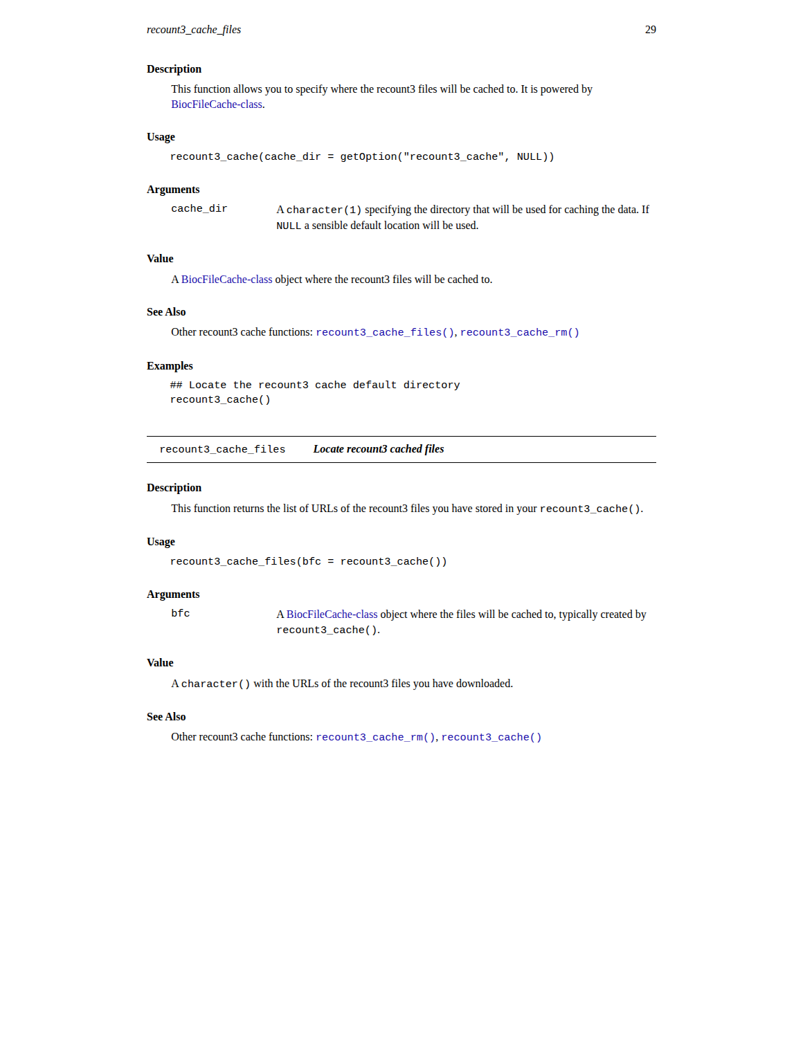recount3_cache_files 29
Description
This function allows you to specify where the recount3 files will be cached to. It is powered by BiocFileCache-class.
Usage
recount3_cache(cache_dir = getOption("recount3_cache", NULL))
Arguments
cache_dir
A character(1) specifying the directory that will be used for caching the data. If NULL a sensible default location will be used.
Value
A BiocFileCache-class object where the recount3 files will be cached to.
See Also
Other recount3 cache functions: recount3_cache_files(), recount3_cache_rm()
Examples
## Locate the recount3 cache default directory
recount3_cache()
recount3_cache_files Locate recount3 cached files
Description
This function returns the list of URLs of the recount3 files you have stored in your recount3_cache().
Usage
recount3_cache_files(bfc = recount3_cache())
Arguments
bfc
A BiocFileCache-class object where the files will be cached to, typically created by recount3_cache().
Value
A character() with the URLs of the recount3 files you have downloaded.
See Also
Other recount3 cache functions: recount3_cache_rm(), recount3_cache()